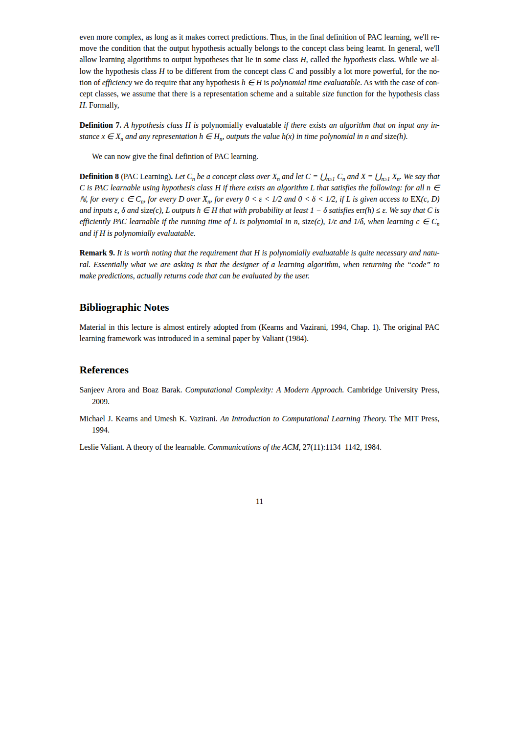even more complex, as long as it makes correct predictions. Thus, in the final definition of PAC learning, we'll remove the condition that the output hypothesis actually belongs to the concept class being learnt. In general, we'll allow learning algorithms to output hypotheses that lie in some class H, called the hypothesis class. While we allow the hypothesis class H to be different from the concept class C and possibly a lot more powerful, for the notion of efficiency we do require that any hypothesis h ∈ H is polynomial time evaluatable. As with the case of concept classes, we assume that there is a representation scheme and a suitable size function for the hypothesis class H. Formally,
Definition 7. A hypothesis class H is polynomially evaluatable if there exists an algorithm that on input any instance x ∈ Xn and any representation h ∈ Hn, outputs the value h(x) in time polynomial in n and size(h).
We can now give the final defintion of PAC learning.
Definition 8 (PAC Learning). Let Cn be a concept class over Xn and let C = ⋃n≥1 Cn and X = ⋃n≥1 Xn. We say that C is PAC learnable using hypothesis class H if there exists an algorithm L that satisfies the following: for all n ∈ ℕ, for every c ∈ Cn, for every D over Xn, for every 0 < ε < 1/2 and 0 < δ < 1/2, if L is given access to EX(c, D) and inputs ε, δ and size(c), L outputs h ∈ H that with probability at least 1 − δ satisfies err(h) ≤ ε. We say that C is efficiently PAC learnable if the running time of L is polynomial in n, size(c), 1/ε and 1/δ, when learning c ∈ Cn and if H is polynomially evaluatable.
Remark 9. It is worth noting that the requirement that H is polynomially evaluatable is quite necessary and natural. Essentially what we are asking is that the designer of a learning algorithm, when returning the “code” to make predictions, actually returns code that can be evaluated by the user.
Bibliographic Notes
Material in this lecture is almost entirely adopted from (Kearns and Vazirani, 1994, Chap. 1). The original PAC learning framework was introduced in a seminal paper by Valiant (1984).
References
Sanjeev Arora and Boaz Barak. Computational Complexity: A Modern Approach. Cambridge University Press, 2009.
Michael J. Kearns and Umesh K. Vazirani. An Introduction to Computational Learning Theory. The MIT Press, 1994.
Leslie Valiant. A theory of the learnable. Communications of the ACM, 27(11):1134–1142, 1984.
11